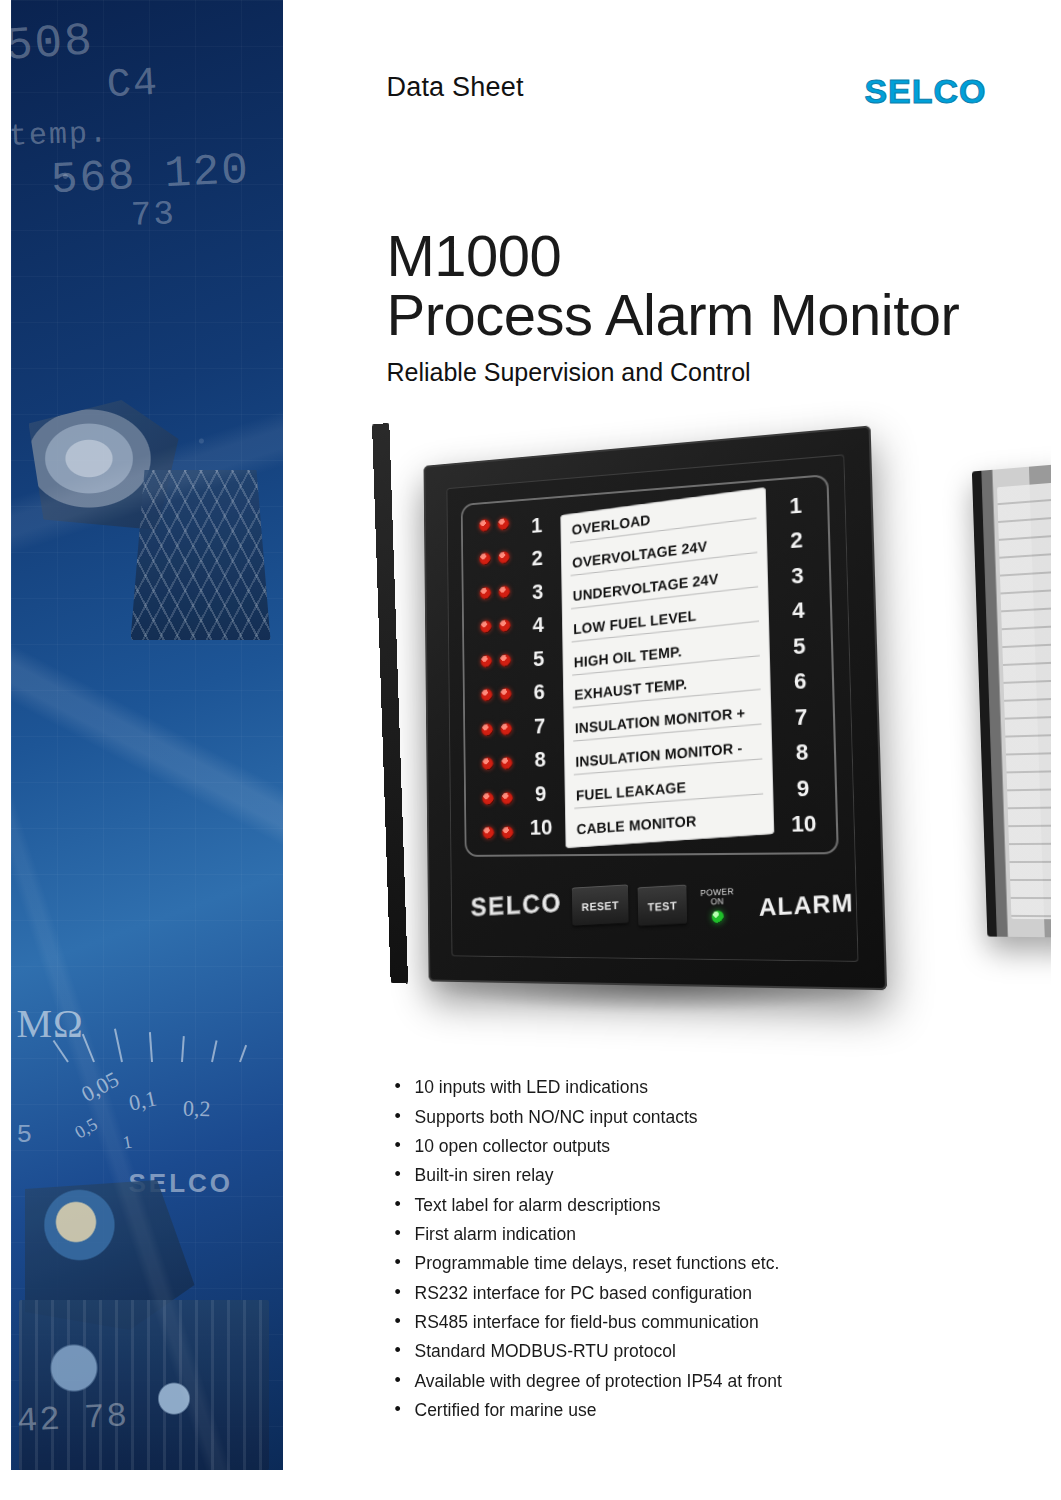508 C4 temp. 568 120 73
MΩ
0,05 0,1 0,2 0,5 1
5 SELCO
42 78
Data Sheet
SELCO
M1000Process Alarm Monitor
Reliable Supervision and Control
12345 678910
OVERLOAD
OVERVOLTAGE 24V
UNDERVOLTAGE 24V
LOW FUEL LEVEL
HIGH OIL TEMP.
EXHAUST TEMP.
INSULATION MONITOR +
INSULATION MONITOR -
FUEL LEAKAGE
CABLE MONITOR
12345 678910
SELCO
RESET
TEST
POWER
ON
ALARM
10 inputs with LED indications
Supports both NO/NC input contacts
10 open collector outputs
Built-in siren relay
Text label for alarm descriptions
First alarm indication
Programmable time delays, reset functions etc.
RS232 interface for PC based configuration
RS485 interface for field-bus communication
Standard MODBUS-RTU protocol
Available with degree of protection IP54 at front
Certified for marine use